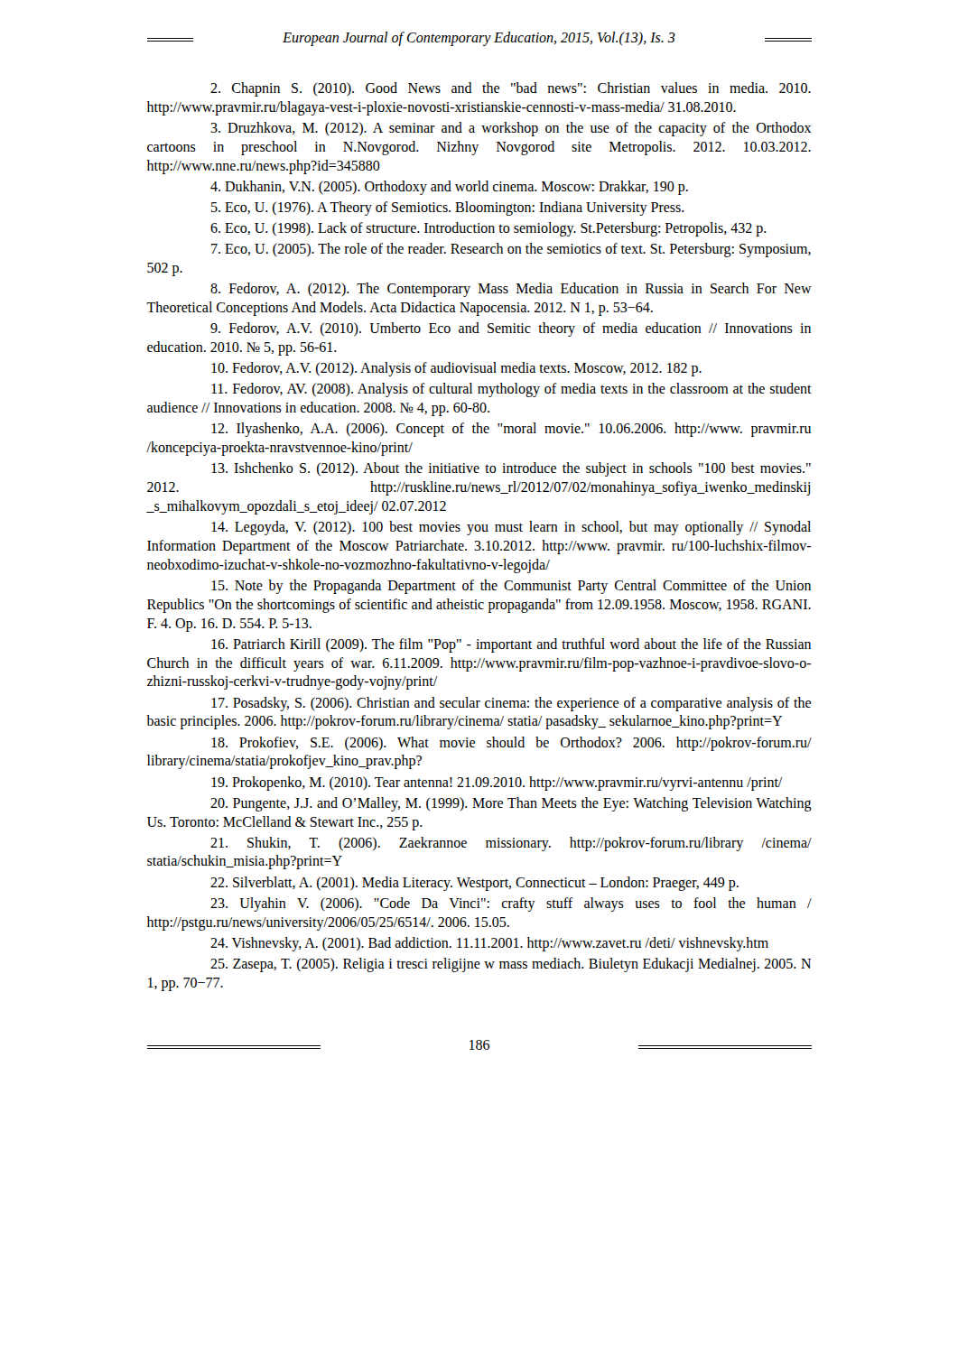European Journal of Contemporary Education, 2015, Vol.(13), Is. 3
2. Chapnin S. (2010). Good News and the "bad news": Christian values in media. 2010. http://www.pravmir.ru/blagaya-vest-i-ploxie-novosti-xristianskie-cennosti-v-mass-media/ 31.08.2010.
3. Druzhkova, M. (2012). A seminar and a workshop on the use of the capacity of the Orthodox cartoons in preschool in N.Novgorod. Nizhny Novgorod site Metropolis. 2012. 10.03.2012. http://www.nne.ru/news.php?id=345880
4. Dukhanin, V.N. (2005). Orthodoxy and world cinema. Moscow: Drakkar, 190 p.
5. Eco, U. (1976). A Theory of Semiotics. Bloomington: Indiana University Press.
6. Eco, U. (1998). Lack of structure. Introduction to semiology. St.Petersburg: Petropolis, 432 p.
7. Eco, U. (2005). The role of the reader. Research on the semiotics of text. St. Petersburg: Symposium, 502 p.
8. Fedorov, A. (2012). The Contemporary Mass Media Education in Russia in Search For New Theoretical Conceptions And Models. Acta Didactica Napocensia. 2012. N 1, p. 53−64.
9. Fedorov, A.V. (2010). Umberto Eco and Semitic theory of media education // Innovations in education. 2010. № 5, pp. 56-61.
10. Fedorov, A.V. (2012). Analysis of audiovisual media texts. Moscow, 2012. 182 p.
11. Fedorov, AV. (2008). Analysis of cultural mythology of media texts in the classroom at the student audience // Innovations in education. 2008. № 4, pp. 60-80.
12. Ilyashenko, A.A. (2006). Concept of the "moral movie." 10.06.2006. http://www. pravmir.ru /koncepciya-proekta-nravstvennoe-kino/print/
13. Ishchenko S. (2012). About the initiative to introduce the subject in schools "100 best movies." 2012. http://ruskline.ru/news_rl/2012/07/02/monahinya_sofiya_iwenko_medinskij _s_mihalkovym_opozdali_s_etoj_ideej/ 02.07.2012
14. Legoyda, V. (2012). 100 best movies you must learn in school, but may optionally // Synodal Information Department of the Moscow Patriarchate. 3.10.2012. http://www. pravmir. ru/100-luchshix-filmov-neobxodimo-izuchat-v-shkole-no-vozmozhno-fakultativno-v-legojda/
15. Note by the Propaganda Department of the Communist Party Central Committee of the Union Republics "On the shortcomings of scientific and atheistic propaganda" from 12.09.1958. Moscow, 1958. RGANI. F. 4. Op. 16. D. 554. P. 5-13.
16. Patriarch Kirill (2009). The film "Pop" - important and truthful word about the life of the Russian Church in the difficult years of war. 6.11.2009. http://www.pravmir.ru/film-pop-vazhnoe-i-pravdivoe-slovo-o-zhizni-russkoj-cerkvi-v-trudnye-gody-vojny/print/
17. Posadsky, S. (2006). Christian and secular cinema: the experience of a comparative analysis of the basic principles. 2006. http://pokrov-forum.ru/library/cinema/ statia/ pasadsky_ sekularnoe_kino.php?print=Y
18. Prokofiev, S.E. (2006). What movie should be Orthodox? 2006. http://pokrov-forum.ru/ library/cinema/statia/prokofjev_kino_prav.php?
19. Prokopenko, M. (2010). Tear antenna! 21.09.2010. http://www.pravmir.ru/vyrvi-antennu /print/
20. Pungente, J.J. and O’Malley, M. (1999). More Than Meets the Eye: Watching Television Watching Us. Toronto: McClelland & Stewart Inc., 255 p.
21. Shukin, T. (2006). Zaekrannoe missionary. http://pokrov-forum.ru/library /cinema/ statia/schukin_misia.php?print=Y
22. Silverblatt, A. (2001). Media Literacy. Westport, Connecticut – London: Praeger, 449 p.
23. Ulyahin V. (2006). "Code Da Vinci": crafty stuff always uses to fool the human / http://pstgu.ru/news/university/2006/05/25/6514/. 2006. 15.05.
24. Vishnevsky, A. (2001). Bad addiction. 11.11.2001. http://www.zavet.ru /deti/ vishnevsky.htm
25. Zasepa, T. (2005). Religia i tresci religijne w mass mediach. Biuletyn Edukacji Medialnej. 2005. N 1, pp. 70−77.
186